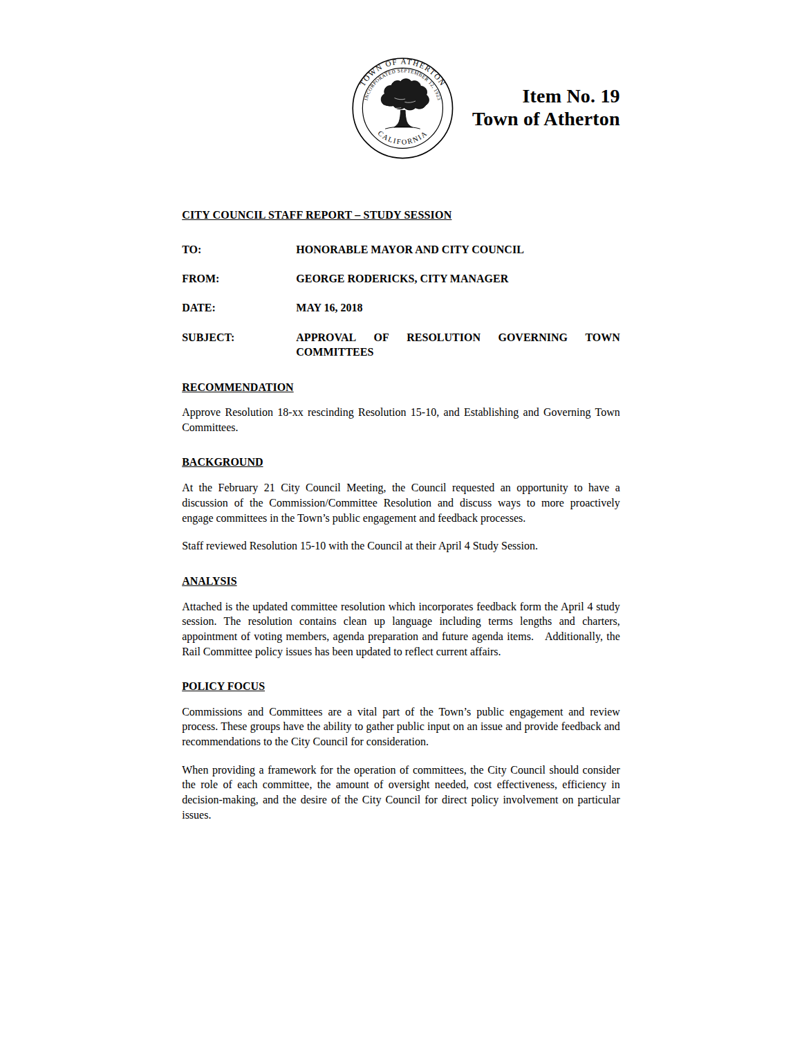TOWN OF ATHERTON INCORPORATED SEPTEMBER 12, 1923 CALIFORNIA
Item No. 19
Town of Atherton
CITY COUNCIL STAFF REPORT – STUDY SESSION
| TO: | HONORABLE MAYOR AND CITY COUNCIL |
| FROM: | GEORGE RODERICKS, CITY MANAGER |
| DATE: | MAY 16, 2018 |
| SUBJECT: | APPROVAL OF RESOLUTION GOVERNING TOWN COMMITTEES |
RECOMMENDATION
Approve Resolution 18-xx rescinding Resolution 15-10, and Establishing and Governing Town Committees.
BACKGROUND
At the February 21 City Council Meeting, the Council requested an opportunity to have a discussion of the Commission/Committee Resolution and discuss ways to more proactively engage committees in the Town’s public engagement and feedback processes.
Staff reviewed Resolution 15-10 with the Council at their April 4 Study Session.
ANALYSIS
Attached is the updated committee resolution which incorporates feedback form the April 4 study session. The resolution contains clean up language including terms lengths and charters, appointment of voting members, agenda preparation and future agenda items. Additionally, the Rail Committee policy issues has been updated to reflect current affairs.
POLICY FOCUS
Commissions and Committees are a vital part of the Town’s public engagement and review process. These groups have the ability to gather public input on an issue and provide feedback and recommendations to the City Council for consideration.
When providing a framework for the operation of committees, the City Council should consider the role of each committee, the amount of oversight needed, cost effectiveness, efficiency in decision-making, and the desire of the City Council for direct policy involvement on particular issues.